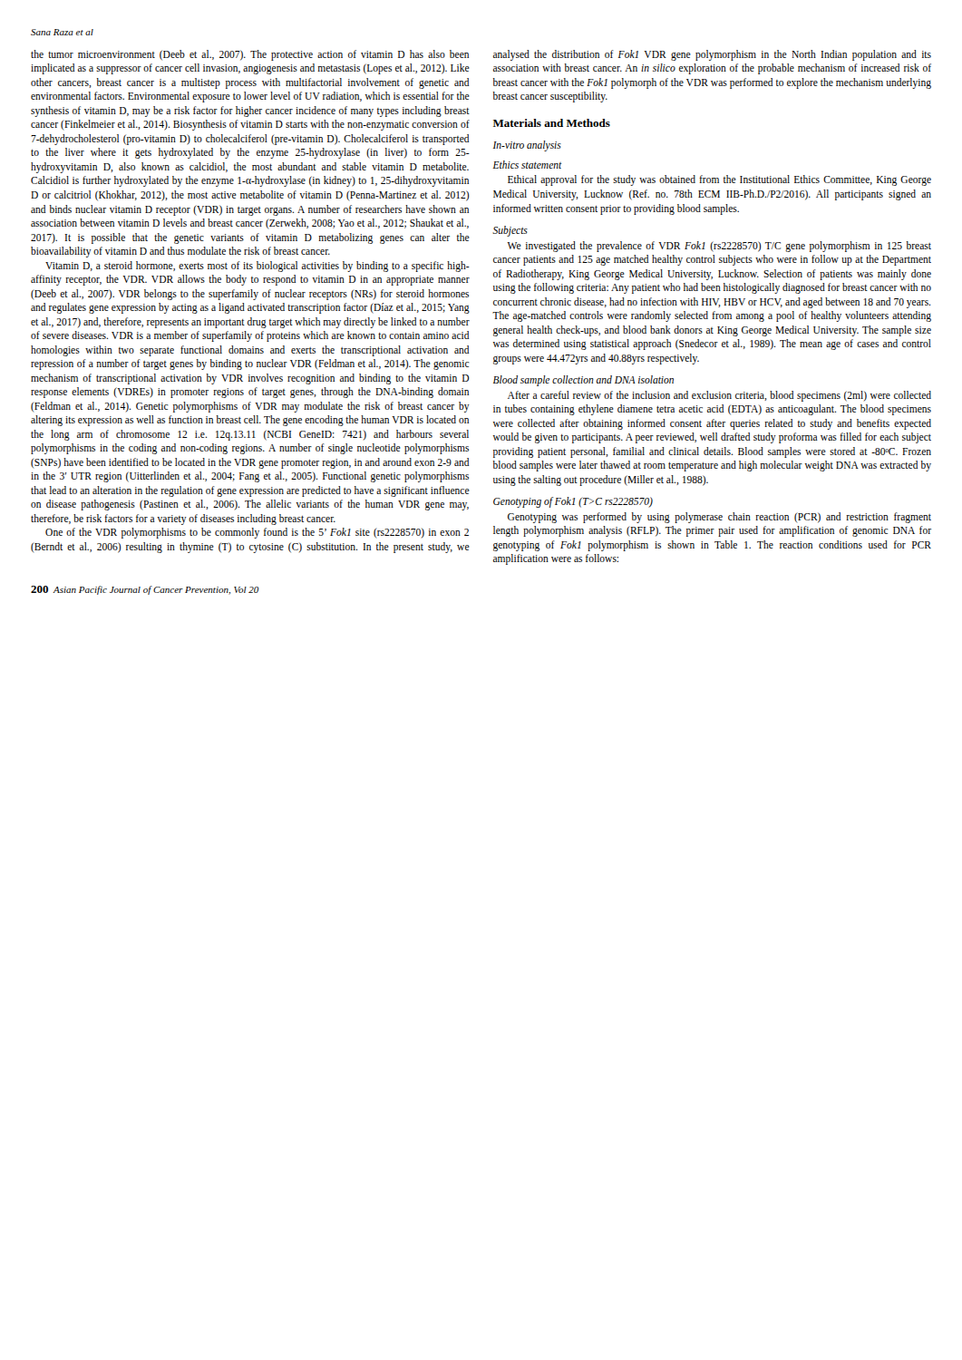Sana Raza et al
the tumor microenvironment (Deeb et al., 2007). The protective action of vitamin D has also been implicated as a suppressor of cancer cell invasion, angiogenesis and metastasis (Lopes et al., 2012). Like other cancers, breast cancer is a multistep process with multifactorial involvement of genetic and environmental factors. Environmental exposure to lower level of UV radiation, which is essential for the synthesis of vitamin D, may be a risk factor for higher cancer incidence of many types including breast cancer (Finkelmeier et al., 2014). Biosynthesis of vitamin D starts with the non-enzymatic conversion of 7-dehydrocholesterol (pro-vitamin D) to cholecalciferol (pre-vitamin D). Cholecalciferol is transported to the liver where it gets hydroxylated by the enzyme 25-hydroxylase (in liver) to form 25-hydroxyvitamin D, also known as calcidiol, the most abundant and stable vitamin D metabolite. Calcidiol is further hydroxylated by the enzyme 1-α-hydroxylase (in kidney) to 1, 25-dihydroxyvitamin D or calcitriol (Khokhar, 2012), the most active metabolite of vitamin D (Penna-Martinez et al. 2012) and binds nuclear vitamin D receptor (VDR) in target organs. A number of researchers have shown an association between vitamin D levels and breast cancer (Zerwekh, 2008; Yao et al., 2012; Shaukat et al., 2017). It is possible that the genetic variants of vitamin D metabolizing genes can alter the bioavailability of vitamin D and thus modulate the risk of breast cancer.
Vitamin D, a steroid hormone, exerts most of its biological activities by binding to a specific high-affinity receptor, the VDR. VDR allows the body to respond to vitamin D in an appropriate manner (Deeb et al., 2007). VDR belongs to the superfamily of nuclear receptors (NRs) for steroid hormones and regulates gene expression by acting as a ligand activated transcription factor (Díaz et al., 2015; Yang et al., 2017) and, therefore, represents an important drug target which may directly be linked to a number of severe diseases. VDR is a member of superfamily of proteins which are known to contain amino acid homologies within two separate functional domains and exerts the transcriptional activation and repression of a number of target genes by binding to nuclear VDR (Feldman et al., 2014). The genomic mechanism of transcriptional activation by VDR involves recognition and binding to the vitamin D response elements (VDREs) in promoter regions of target genes, through the DNA-binding domain (Feldman et al., 2014). Genetic polymorphisms of VDR may modulate the risk of breast cancer by altering its expression as well as function in breast cell. The gene encoding the human VDR is located on the long arm of chromosome 12 i.e. 12q.13.11 (NCBI GeneID: 7421) and harbours several polymorphisms in the coding and non-coding regions. A number of single nucleotide polymorphisms (SNPs) have been identified to be located in the VDR gene promoter region, in and around exon 2-9 and in the 3′ UTR region (Uitterlinden et al., 2004; Fang et al., 2005). Functional genetic polymorphisms that lead to an alteration in the regulation of gene expression are predicted to have a significant influence on disease pathogenesis (Pastinen et al., 2006). The allelic variants of the human VDR gene may, therefore, be risk factors for a variety of diseases including breast cancer.
One of the VDR polymorphisms to be commonly found is the 5’ Fok1 site (rs2228570) in exon 2 (Berndt et al., 2006) resulting in thymine (T) to cytosine (C) substitution. In the present study, we analysed the distribution of Fok1 VDR gene polymorphism in the North Indian population and its association with breast cancer. An in silico exploration of the probable mechanism of increased risk of breast cancer with the Fok1 polymorph of the VDR was performed to explore the mechanism underlying breast cancer susceptibility.
Materials and Methods
In-vitro analysis
Ethics statement
Ethical approval for the study was obtained from the Institutional Ethics Committee, King George Medical University, Lucknow (Ref. no. 78th ECM IIB-Ph.D./P2/2016). All participants signed an informed written consent prior to providing blood samples.
Subjects
We investigated the prevalence of VDR Fok1 (rs2228570) T/C gene polymorphism in 125 breast cancer patients and 125 age matched healthy control subjects who were in follow up at the Department of Radiotherapy, King George Medical University, Lucknow. Selection of patients was mainly done using the following criteria: Any patient who had been histologically diagnosed for breast cancer with no concurrent chronic disease, had no infection with HIV, HBV or HCV, and aged between 18 and 70 years. The age-matched controls were randomly selected from among a pool of healthy volunteers attending general health check-ups, and blood bank donors at King George Medical University. The sample size was determined using statistical approach (Snedecor et al., 1989). The mean age of cases and control groups were 44.472yrs and 40.88yrs respectively.
Blood sample collection and DNA isolation
After a careful review of the inclusion and exclusion criteria, blood specimens (2ml) were collected in tubes containing ethylene diamene tetra acetic acid (EDTA) as anticoagulant. The blood specimens were collected after obtaining informed consent after queries related to study and benefits expected would be given to participants. A peer reviewed, well drafted study proforma was filled for each subject providing patient personal, familial and clinical details. Blood samples were stored at -80ᵒC. Frozen blood samples were later thawed at room temperature and high molecular weight DNA was extracted by using the salting out procedure (Miller et al., 1988).
Genotyping of Fok1 (T>C rs2228570)
Genotyping was performed by using polymerase chain reaction (PCR) and restriction fragment length polymorphism analysis (RFLP). The primer pair used for amplification of genomic DNA for genotyping of Fok1 polymorphism is shown in Table 1. The reaction conditions used for PCR amplification were as follows:
200 Asian Pacific Journal of Cancer Prevention, Vol 20